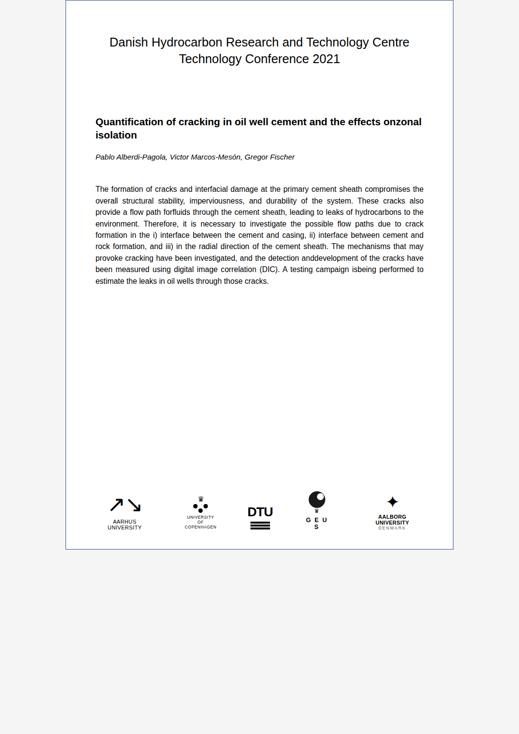Danish Hydrocarbon Research and Technology Centre
Technology Conference 2021
Quantification of cracking in oil well cement and the effects onzonal isolation
Pablo Alberdi-Pagola, Victor Marcos-Mesón, Gregor Fischer
The formation of cracks and interfacial damage at the primary cement sheath compromises the overall structural stability, imperviousness, and durability of the system. These cracks also provide a flow path forfluids through the cement sheath, leading to leaks of hydrocarbons to the environment. Therefore, it is necessary to investigate the possible flow paths due to crack formation in the i) interface between the cement and casing, ii) interface between cement and rock formation, and iii) in the radial direction of the cement sheath. The mechanisms that may provoke cracking have been investigated, and the detection anddevelopment of the cracks have been measured using digital image correlation (DIC). A testing campaign isbeing performed to estimate the leaks in oil wells through those cracks.
↗↘
AARHUS UNIVERSITY
♛
UNIVERSITY OF
COPENHAGEN
DTU
♛
G E U S
✦
AALBORG UNIVERSITY
DENMARK